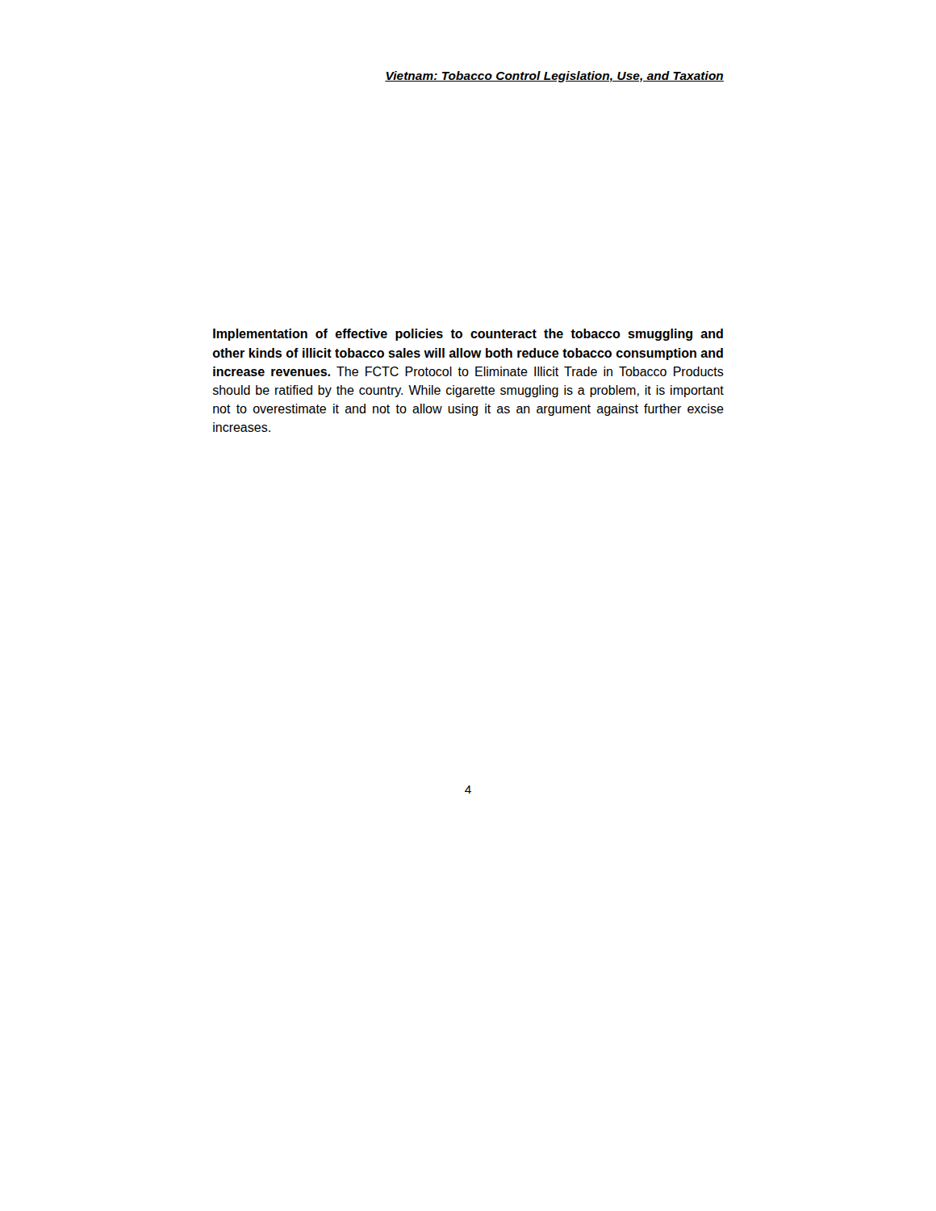Vietnam: Tobacco Control Legislation, Use, and Taxation
Implementation of effective policies to counteract the tobacco smuggling and other kinds of illicit tobacco sales will allow both reduce tobacco consumption and increase revenues. The FCTC Protocol to Eliminate Illicit Trade in Tobacco Products should be ratified by the country. While cigarette smuggling is a problem, it is important not to overestimate it and not to allow using it as an argument against further excise increases.
4